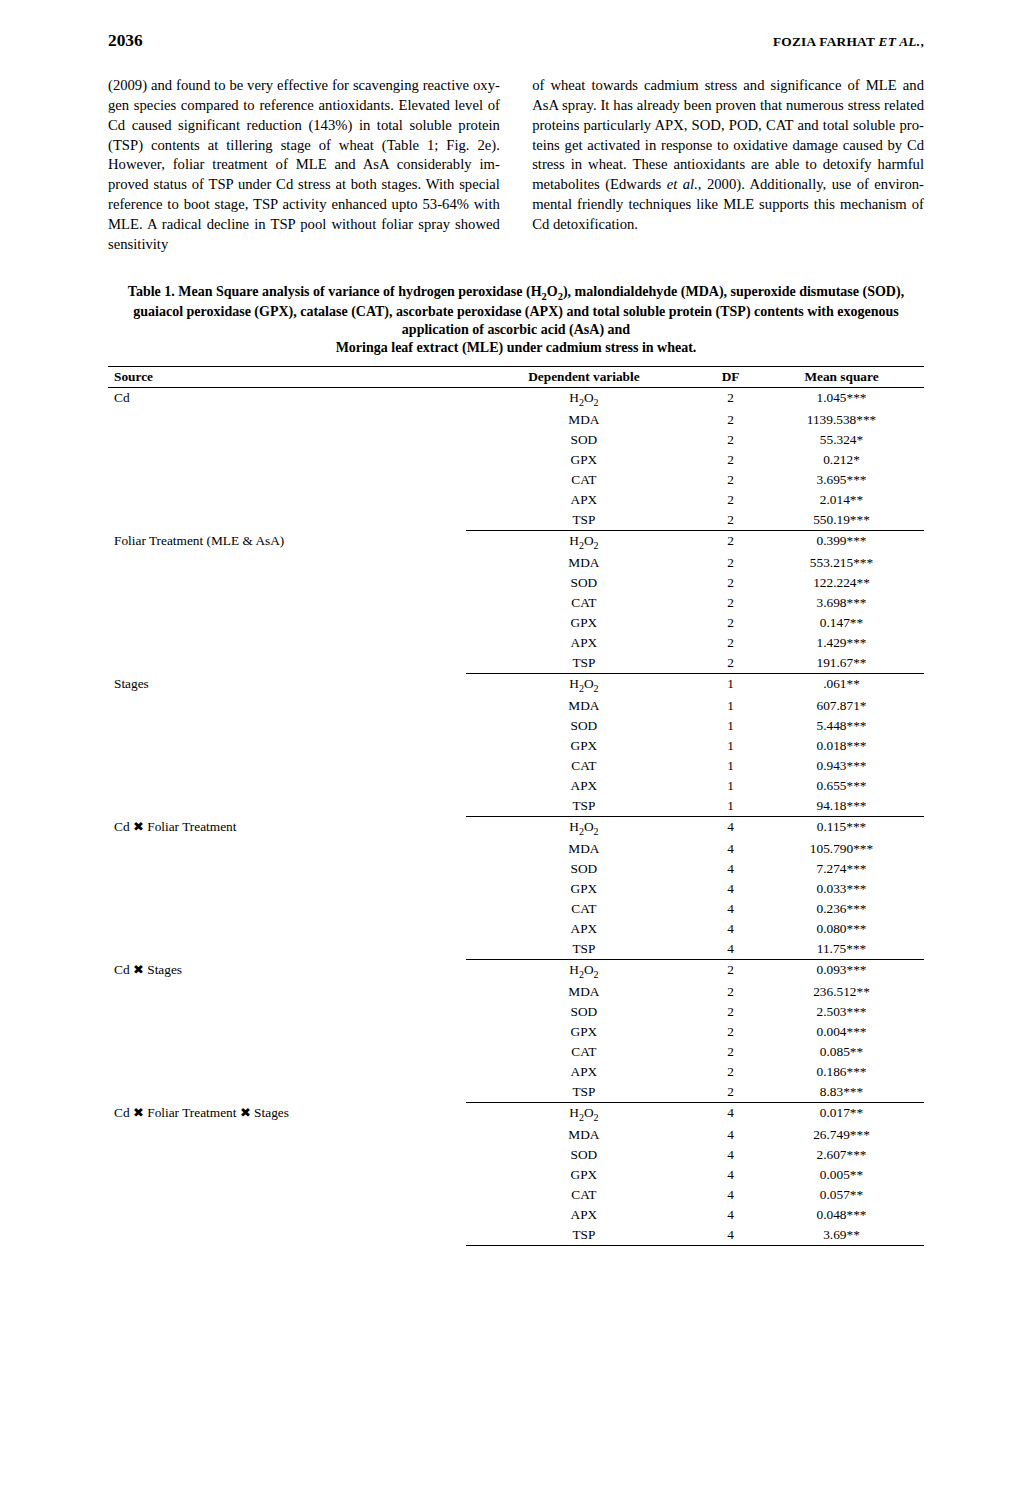2036 FOZIA FARHAT ET AL.,
(2009) and found to be very effective for scavenging reactive oxygen species compared to reference antioxidants. Elevated level of Cd caused significant reduction (143%) in total soluble protein (TSP) contents at tillering stage of wheat (Table 1; Fig. 2e). However, foliar treatment of MLE and AsA considerably improved status of TSP under Cd stress at both stages. With special reference to boot stage, TSP activity enhanced upto 53-64% with MLE. A radical decline in TSP pool without foliar spray showed sensitivity
of wheat towards cadmium stress and significance of MLE and AsA spray. It has already been proven that numerous stress related proteins particularly APX, SOD, POD, CAT and total soluble proteins get activated in response to oxidative damage caused by Cd stress in wheat. These antioxidants are able to detoxify harmful metabolites (Edwards et al., 2000). Additionally, use of environmental friendly techniques like MLE supports this mechanism of Cd detoxification.
Table 1. Mean Square analysis of variance of hydrogen peroxidase (H 2 O 2 ), malondialdehyde (MDA), superoxide dismutase (SOD), guaiacol peroxidase (GPX), catalase (CAT), ascorbate peroxidase (APX) and total soluble protein (TSP) contents with exogenous application of ascorbic acid (AsA) and Moringa leaf extract (MLE) under cadmium stress in wheat.
| Source | Dependent variable | DF | Mean square |
| --- | --- | --- | --- |
| Cd | H 2 O 2 | 2 | 1.045*** |
| MDA | 2 | 1139.538*** |
| SOD | 2 | 55.324* |
| GPX | 2 | 0.212* |
| CAT | 2 | 3.695*** |
| APX | 2 | 2.014** |
| TSP | 2 | 550.19*** |
| Foliar Treatment (MLE & AsA) | H 2 O 2 | 2 | 0.399*** |
| MDA | 2 | 553.215*** |
| SOD | 2 | 122.224** |
| CAT | 2 | 3.698*** |
| GPX | 2 | 0.147** |
| APX | 2 | 1.429*** |
| TSP | 2 | 191.67** |
| Stages | H 2 O 2 | 1 | .061** |
| MDA | 1 | 607.871* |
| SOD | 1 | 5.448*** |
| GPX | 1 | 0.018*** |
| CAT | 1 | 0.943*** |
| APX | 1 | 0.655*** |
| TSP | 1 | 94.18*** |
| Cd ✖ Foliar Treatment | H 2 O 2 | 4 | 0.115*** |
| MDA | 4 | 105.790*** |
| SOD | 4 | 7.274*** |
| GPX | 4 | 0.033*** |
| CAT | 4 | 0.236*** |
| APX | 4 | 0.080*** |
| TSP | 4 | 11.75*** |
| Cd ✖ Stages | H 2 O 2 | 2 | 0.093*** |
| MDA | 2 | 236.512** |
| SOD | 2 | 2.503*** |
| GPX | 2 | 0.004*** |
| CAT | 2 | 0.085** |
| APX | 2 | 0.186*** |
| TSP | 2 | 8.83*** |
| Cd ✖ Foliar Treatment ✖ Stages | H 2 O 2 | 4 | 0.017** |
| MDA | 4 | 26.749*** |
| SOD | 4 | 2.607*** |
| GPX | 4 | 0.005** |
| CAT | 4 | 0.057** |
| APX | 4 | 0.048*** |
| TSP | 4 | 3.69** |